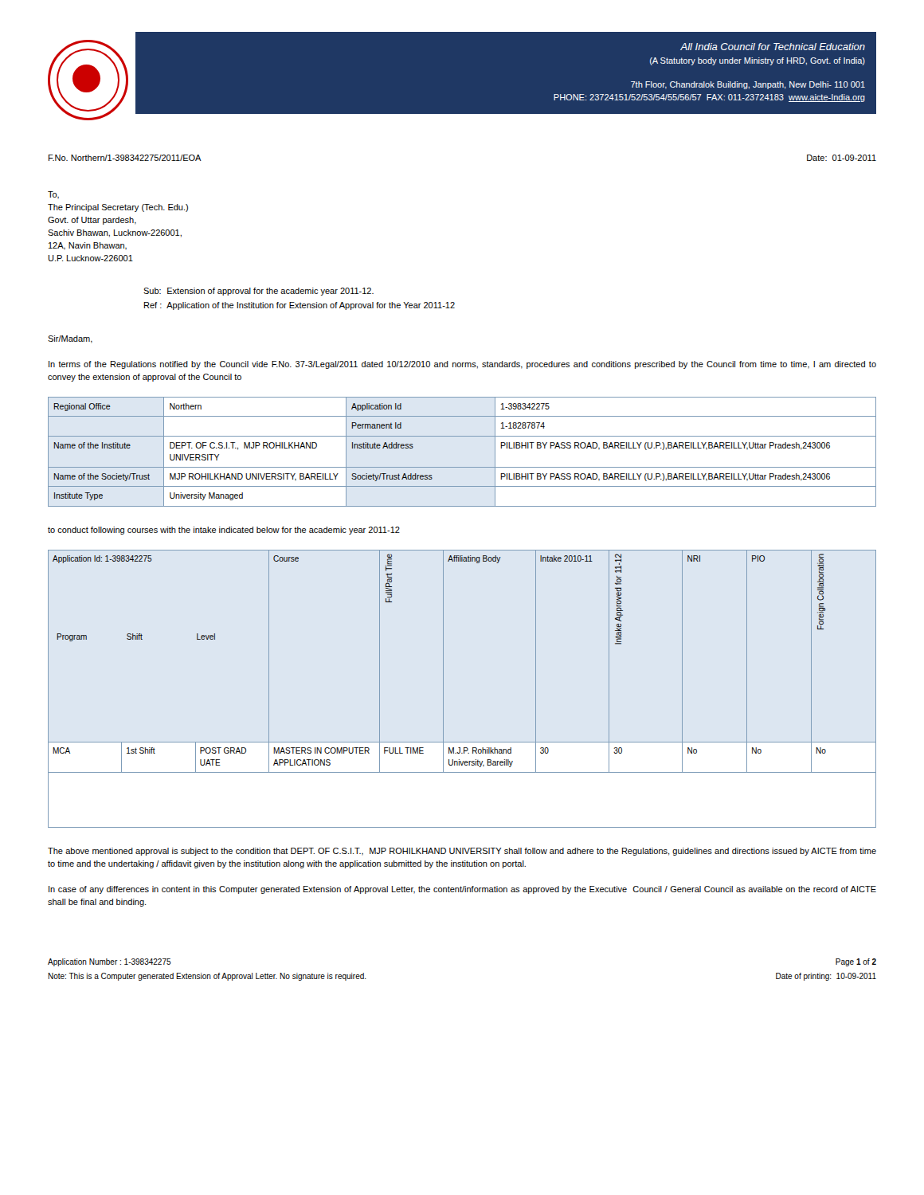All India Council for Technical Education
(A Statutory body under Ministry of HRD, Govt. of India)
7th Floor, Chandralok Building, Janpath, New Delhi- 110 001
PHONE: 23724151/52/53/54/55/56/57 FAX: 011-23724183 www.aicte-India.org
F.No. Northern/1-398342275/2011/EOA
Date: 01-09-2011
To,
The Principal Secretary (Tech. Edu.)
Govt. of Uttar pardesh,
Sachiv Bhawan, Lucknow-226001,
12A, Navin Bhawan,
U.P. Lucknow-226001
| Sub: | Extension of approval for the academic year 2011-12. |
| Ref : | Application of the Institution for Extension of Approval for the Year 2011-12 |
Sir/Madam,
In terms of the Regulations notified by the Council vide F.No. 37-3/Legal/2011 dated 10/12/2010 and norms, standards, procedures and conditions prescribed by the Council from time to time, I am directed to convey the extension of approval of the Council to
| Regional Office | Northern | Application Id | 1-398342275 |
| | | Permanent Id | 1-18287874 |
| Name of the Institute | DEPT. OF C.S.I.T., MJP ROHILKHAND UNIVERSITY | Institute Address | PILIBHIT BY PASS ROAD, BAREILLY (U.P.),BAREILLY,BAREILLY,Uttar Pradesh,243006 |
| Name of the Society/Trust | MJP ROHILKHAND UNIVERSITY, BAREILLY | Society/Trust Address | PILIBHIT BY PASS ROAD, BAREILLY (U.P.),BAREILLY,BAREILLY,Uttar Pradesh,243006 |
| Institute Type | University Managed | | |
to conduct following courses with the intake indicated below for the academic year 2011-12
| Application Id: 1-398342275 / Program / Shift / Level / / --- / --- / --- / | Course | Full/Part Time | Affiliating Body | Intake 2010-11 | Intake Approved for 11-12 | NRI | PIO | Foreign Collaboration |
| --- | --- | --- | --- | --- | --- | --- | --- | --- |
| MCA | 1st Shift | POST GRAD UATE | MASTERS IN COMPUTER APPLICATIONS | FULL TIME | M.J.P. Rohilkhand University, Bareilly | 30 | 30 | No | No | No |
The above mentioned approval is subject to the condition that DEPT. OF C.S.I.T., MJP ROHILKHAND UNIVERSITY shall follow and adhere to the Regulations, guidelines and directions issued by AICTE from time to time and the undertaking / affidavit given by the institution along with the application submitted by the institution on portal.
In case of any differences in content in this Computer generated Extension of Approval Letter, the content/information as approved by the Executive Council / General Council as available on the record of AICTE shall be final and binding.
Application Number : 1-398342275
Page 1 of 2
Note: This is a Computer generated Extension of Approval Letter. No signature is required.
Date of printing: 10-09-2011